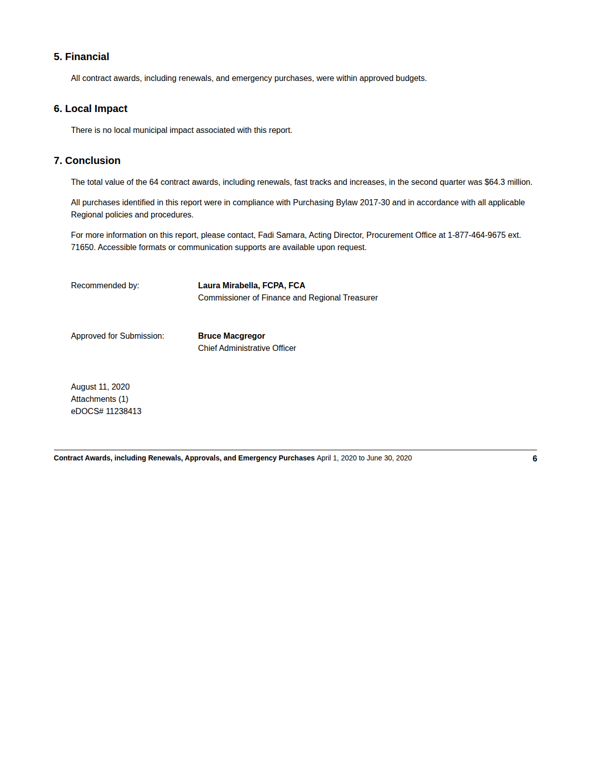5. Financial
All contract awards, including renewals, and emergency purchases, were within approved budgets.
6. Local Impact
There is no local municipal impact associated with this report.
7. Conclusion
The total value of the 64 contract awards, including renewals, fast tracks and increases, in the second quarter was $64.3 million.
All purchases identified in this report were in compliance with Purchasing Bylaw 2017-30 and in accordance with all applicable Regional policies and procedures.
For more information on this report, please contact, Fadi Samara, Acting Director, Procurement Office at 1-877-464-9675 ext. 71650. Accessible formats or communication supports are available upon request.
Recommended by:
Laura Mirabella, FCPA, FCA
Commissioner of Finance and Regional Treasurer
Approved for Submission:
Bruce Macgregor
Chief Administrative Officer
August 11, 2020
Attachments (1)
eDOCS# 11238413
Contract Awards, including Renewals, Approvals, and Emergency Purchases April 1, 2020 to June 30, 2020
6